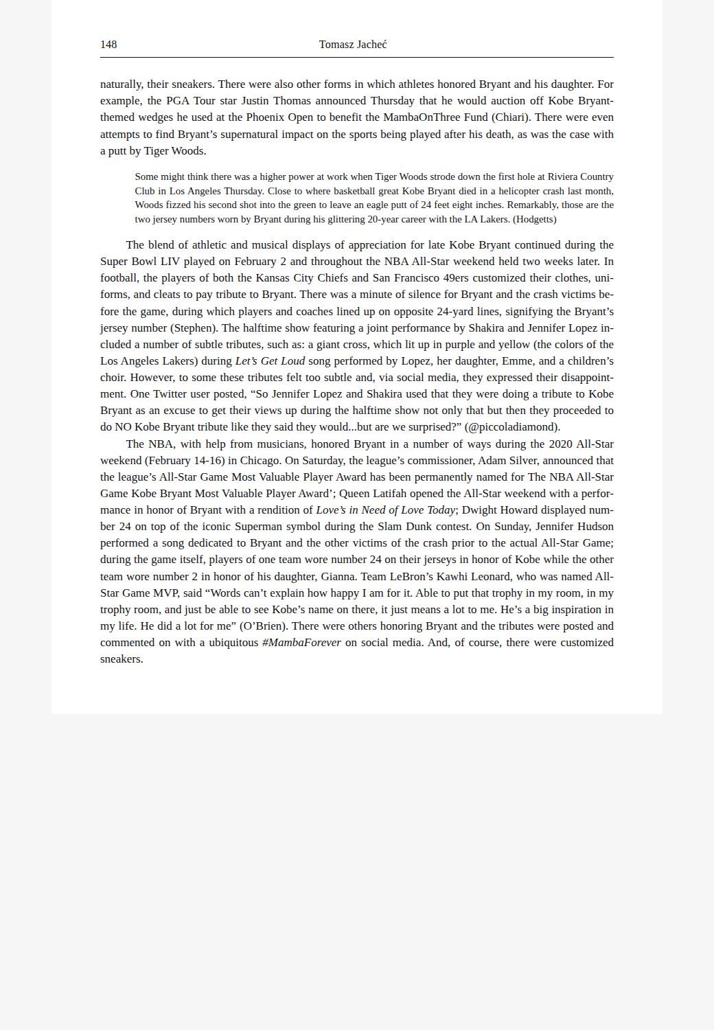148 Tomasz Jacheć
naturally, their sneakers. There were also other forms in which athletes honored Bryant and his daughter. For example, the PGA Tour star Justin Thomas announced Thursday that he would auction off Kobe Bryant-themed wedges he used at the Phoenix Open to benefit the MambaOnThree Fund (Chiari). There were even attempts to find Bryant’s supernatural impact on the sports being played after his death, as was the case with a putt by Tiger Woods.
Some might think there was a higher power at work when Tiger Woods strode down the first hole at Riviera Country Club in Los Angeles Thursday. Close to where basketball great Kobe Bryant died in a helicopter crash last month, Woods fizzed his second shot into the green to leave an eagle putt of 24 feet eight inches. Remarkably, those are the two jersey numbers worn by Bryant during his glittering 20-year career with the LA Lakers. (Hodgetts)
The blend of athletic and musical displays of appreciation for late Kobe Bryant continued during the Super Bowl LIV played on February 2 and throughout the NBA All-Star weekend held two weeks later. In football, the players of both the Kansas City Chiefs and San Francisco 49ers customized their clothes, uniforms, and cleats to pay tribute to Bryant. There was a minute of silence for Bryant and the crash victims before the game, during which players and coaches lined up on opposite 24-yard lines, signifying the Bryant’s jersey number (Stephen). The halftime show featuring a joint performance by Shakira and Jennifer Lopez included a number of subtle tributes, such as: a giant cross, which lit up in purple and yellow (the colors of the Los Angeles Lakers) during Let’s Get Loud song performed by Lopez, her daughter, Emme, and a children’s choir. However, to some these tributes felt too subtle and, via social media, they expressed their disappointment. One Twitter user posted, “So Jennifer Lopez and Shakira used that they were doing a tribute to Kobe Bryant as an excuse to get their views up during the halftime show not only that but then they proceeded to do NO Kobe Bryant tribute like they said they would...but are we surprised?” (@piccoladiamond).
The NBA, with help from musicians, honored Bryant in a number of ways during the 2020 All-Star weekend (February 14-16) in Chicago. On Saturday, the league’s commissioner, Adam Silver, announced that the league’s All-Star Game Most Valuable Player Award has been permanently named for The NBA All-Star Game Kobe Bryant Most Valuable Player Award’; Queen Latifah opened the All-Star weekend with a performance in honor of Bryant with a rendition of Love’s in Need of Love Today; Dwight Howard displayed number 24 on top of the iconic Superman symbol during the Slam Dunk contest. On Sunday, Jennifer Hudson performed a song dedicated to Bryant and the other victims of the crash prior to the actual All-Star Game; during the game itself, players of one team wore number 24 on their jerseys in honor of Kobe while the other team wore number 2 in honor of his daughter, Gianna. Team LeBron’s Kawhi Leonard, who was named All-Star Game MVP, said “Words can’t explain how happy I am for it. Able to put that trophy in my room, in my trophy room, and just be able to see Kobe’s name on there, it just means a lot to me. He’s a big inspiration in my life. He did a lot for me” (O’Brien). There were others honoring Bryant and the tributes were posted and commented on with a ubiquitous #MambaForever on social media. And, of course, there were customized sneakers.